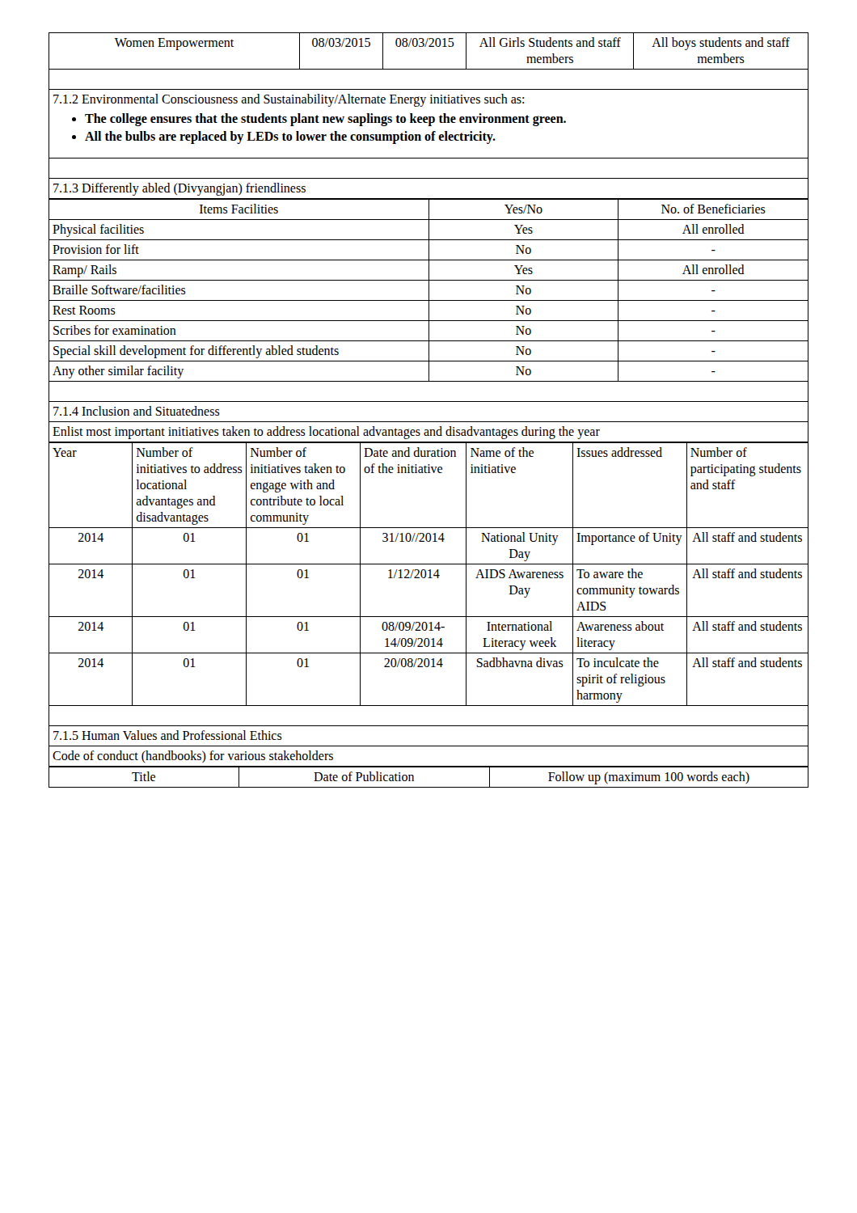| Women Empowerment | 08/03/2015 | 08/03/2015 | All Girls Students and staff members | All boys students and staff members |
| 7.1.2 Environmental Consciousness and Sustainability/Alternate Energy initiatives such as: The college ensures that the students plant new saplings to keep the environment green. All the bulbs are replaced by LEDs to lower the consumption of electricity. |
| 7.1.3 Differently abled (Divyangjan) friendliness |
| Items Facilities | Yes/No | No. of Beneficiaries |
| Physical facilities | Yes | All enrolled |
| Provision for lift | No | - |
| Ramp/ Rails | Yes | All enrolled |
| Braille Software/facilities | No | - |
| Rest Rooms | No | - |
| Scribes for examination | No | - |
| Special skill development for differently abled students | No | - |
| Any other similar facility | No | - |
| 7.1.4 Inclusion and Situatedness |
| Enlist most important initiatives taken to address locational advantages and disadvantages during the year |
| Year | Number of initiatives to address locational advantages and disadvantages | Number of initiatives taken to engage with and contribute to local community | Date and duration of the initiative | Name of the initiative | Issues addressed | Number of participating students and staff |
| 2014 | 01 | 01 | 31/10//2014 | National Unity Day | Importance of Unity | All staff and students |
| 2014 | 01 | 01 | 1/12/2014 | AIDS Awareness Day | To aware the community towards AIDS | All staff and students |
| 2014 | 01 | 01 | 08/09/2014-14/09/2014 | International Literacy week | Awareness about literacy | All staff and students |
| 2014 | 01 | 01 | 20/08/2014 | Sadbhavna divas | To inculcate the spirit of religious harmony | All staff and students |
| 7.1.5 Human Values and Professional Ethics |
| Code of conduct (handbooks) for various stakeholders |
| Title | Date of Publication | Follow up (maximum 100 words each) |